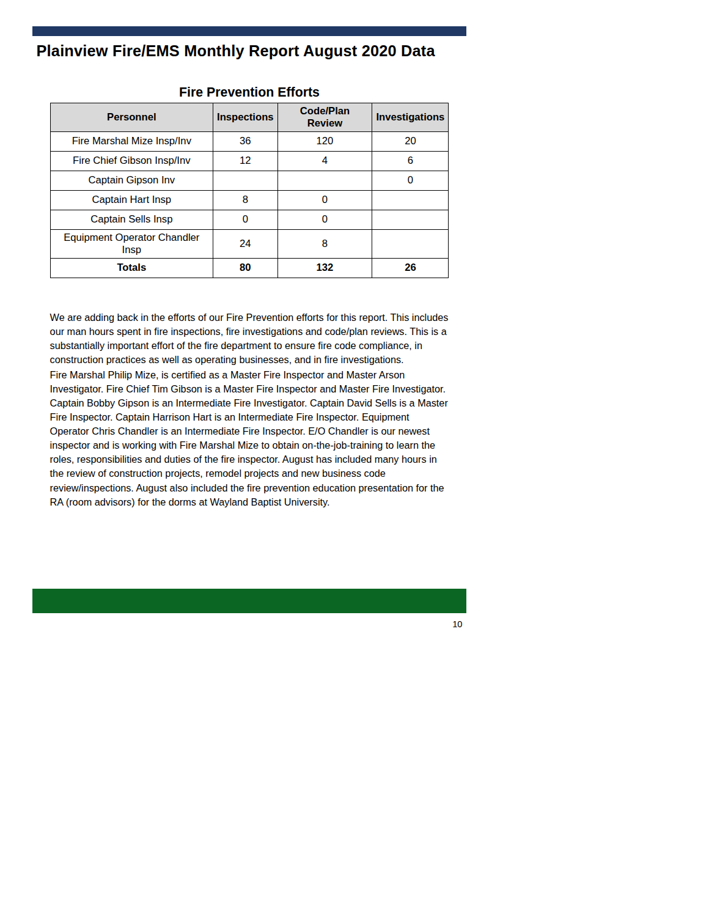Plainview Fire/EMS Monthly Report August 2020 Data
Fire Prevention Efforts
| Personnel | Inspections | Code/Plan Review | Investigations |
| --- | --- | --- | --- |
| Fire Marshal Mize Insp/Inv | 36 | 120 | 20 |
| Fire Chief Gibson Insp/Inv | 12 | 4 | 6 |
| Captain Gipson Inv | | | 0 |
| Captain Hart Insp | 8 | 0 | |
| Captain Sells Insp | 0 | 0 | |
| Equipment Operator Chandler Insp | 24 | 8 | |
| Totals | 80 | 132 | 26 |
We are adding back in the efforts of our Fire Prevention efforts for this report. This includes our man hours spent in fire inspections, fire investigations and code/plan reviews. This is a substantially important effort of the fire department to ensure fire code compliance, in construction practices as well as operating businesses, and in fire investigations.
Fire Marshal Philip Mize, is certified as a Master Fire Inspector and Master Arson Investigator. Fire Chief Tim Gibson is a Master Fire Inspector and Master Fire Investigator. Captain Bobby Gipson is an Intermediate Fire Investigator. Captain David Sells is a Master Fire Inspector. Captain Harrison Hart is an Intermediate Fire Inspector. Equipment Operator Chris Chandler is an Intermediate Fire Inspector. E/O Chandler is our newest inspector and is working with Fire Marshal Mize to obtain on-the-job-training to learn the roles, responsibilities and duties of the fire inspector. August has included many hours in the review of construction projects, remodel projects and new business code review/inspections. August also included the fire prevention education presentation for the RA (room advisors) for the dorms at Wayland Baptist University.
10